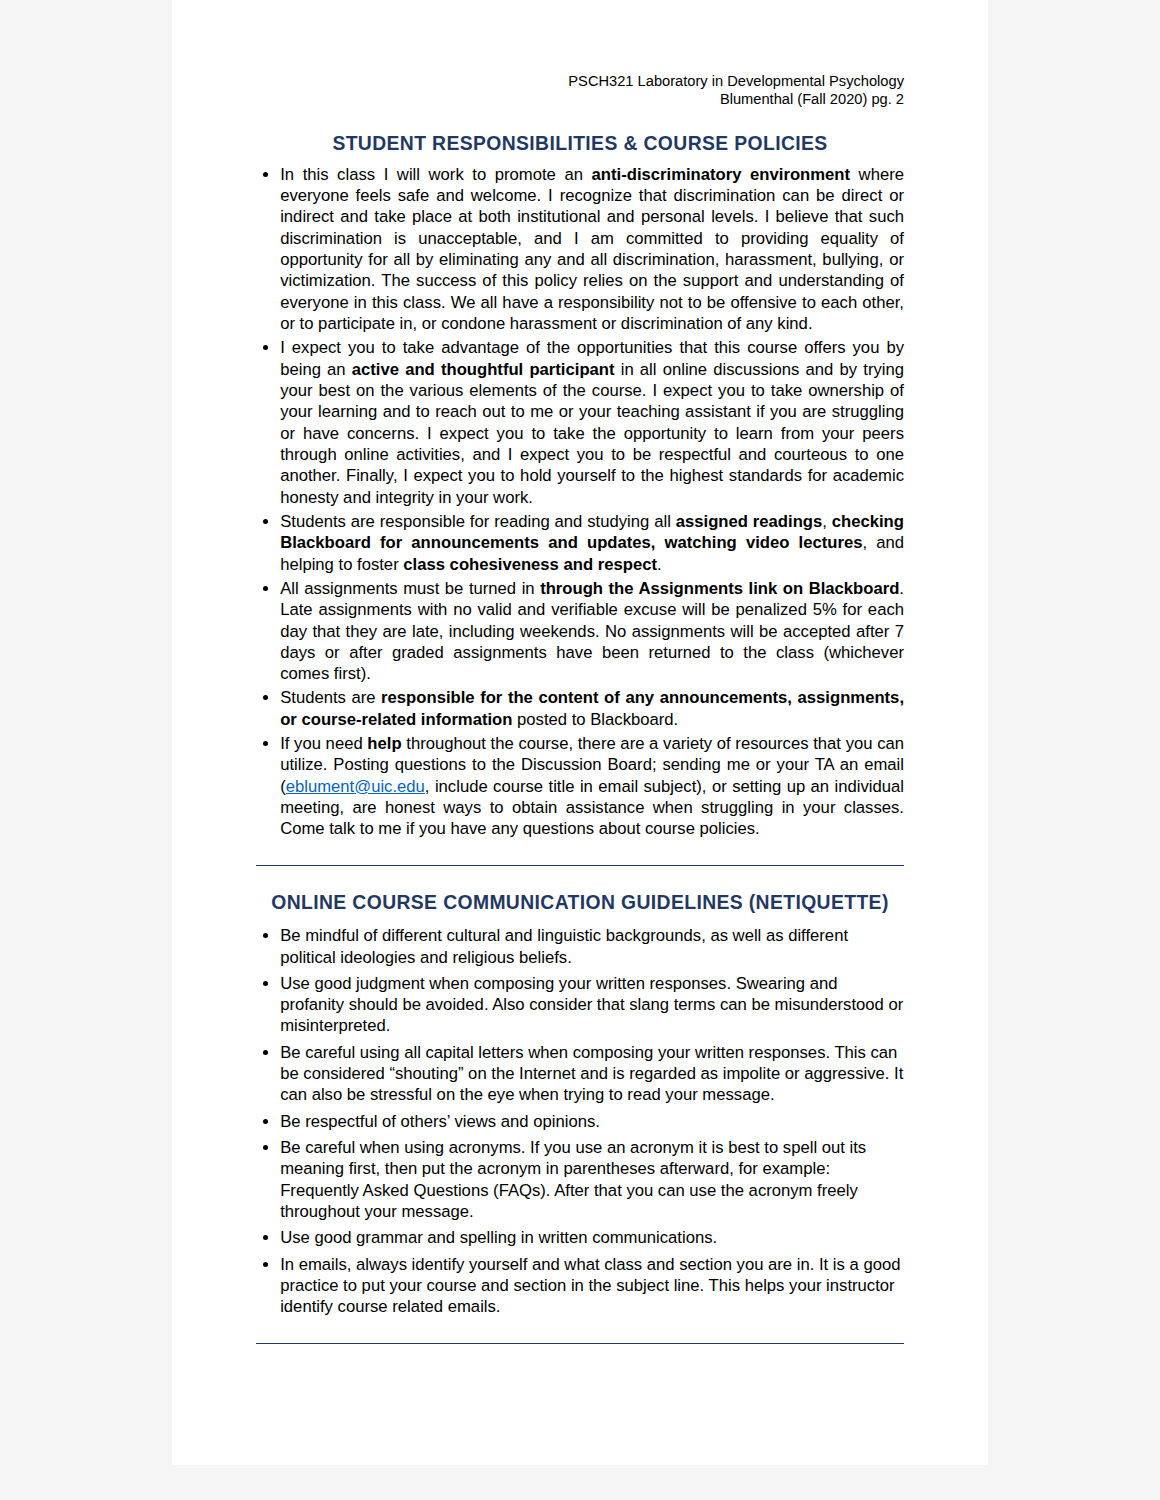PSCH321 Laboratory in Developmental Psychology
Blumenthal (Fall 2020) pg. 2
STUDENT RESPONSIBILITIES & COURSE POLICIES
In this class I will work to promote an anti-discriminatory environment where everyone feels safe and welcome. I recognize that discrimination can be direct or indirect and take place at both institutional and personal levels. I believe that such discrimination is unacceptable, and I am committed to providing equality of opportunity for all by eliminating any and all discrimination, harassment, bullying, or victimization. The success of this policy relies on the support and understanding of everyone in this class. We all have a responsibility not to be offensive to each other, or to participate in, or condone harassment or discrimination of any kind.
I expect you to take advantage of the opportunities that this course offers you by being an active and thoughtful participant in all online discussions and by trying your best on the various elements of the course. I expect you to take ownership of your learning and to reach out to me or your teaching assistant if you are struggling or have concerns. I expect you to take the opportunity to learn from your peers through online activities, and I expect you to be respectful and courteous to one another. Finally, I expect you to hold yourself to the highest standards for academic honesty and integrity in your work.
Students are responsible for reading and studying all assigned readings, checking Blackboard for announcements and updates, watching video lectures, and helping to foster class cohesiveness and respect.
All assignments must be turned in through the Assignments link on Blackboard. Late assignments with no valid and verifiable excuse will be penalized 5% for each day that they are late, including weekends. No assignments will be accepted after 7 days or after graded assignments have been returned to the class (whichever comes first).
Students are responsible for the content of any announcements, assignments, or course-related information posted to Blackboard.
If you need help throughout the course, there are a variety of resources that you can utilize. Posting questions to the Discussion Board; sending me or your TA an email (eblument@uic.edu, include course title in email subject), or setting up an individual meeting, are honest ways to obtain assistance when struggling in your classes. Come talk to me if you have any questions about course policies.
ONLINE COURSE COMMUNICATION GUIDELINES (NETIQUETTE)
Be mindful of different cultural and linguistic backgrounds, as well as different political ideologies and religious beliefs.
Use good judgment when composing your written responses. Swearing and profanity should be avoided. Also consider that slang terms can be misunderstood or misinterpreted.
Be careful using all capital letters when composing your written responses. This can be considered “shouting” on the Internet and is regarded as impolite or aggressive. It can also be stressful on the eye when trying to read your message.
Be respectful of others’ views and opinions.
Be careful when using acronyms. If you use an acronym it is best to spell out its meaning first, then put the acronym in parentheses afterward, for example: Frequently Asked Questions (FAQs). After that you can use the acronym freely throughout your message.
Use good grammar and spelling in written communications.
In emails, always identify yourself and what class and section you are in. It is a good practice to put your course and section in the subject line. This helps your instructor identify course related emails.